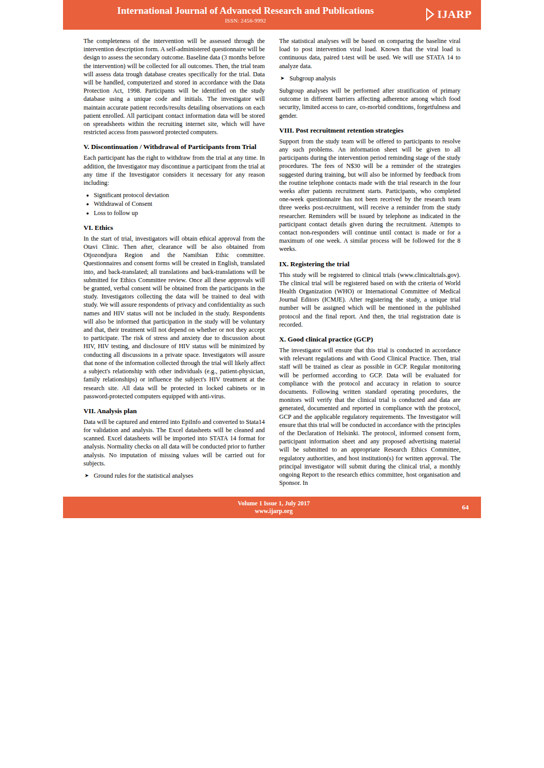International Journal of Advanced Research and Publications
ISSN: 2456-9992
IJARP
The completeness of the intervention will be assessed through the intervention description form. A self-administered questionnaire will be design to assess the secondary outcome. Baseline data (3 months before the intervention) will be collected for all outcomes. Then, the trial team will assess data trough database creates specifically for the trial. Data will be handled, computerized and stored in accordance with the Data Protection Act, 1998. Participants will be identified on the study database using a unique code and initials. The investigator will maintain accurate patient records/results detailing observations on each patient enrolled. All participant contact information data will be stored on spreadsheets within the recruiting internet site, which will have restricted access from password protected computers.
V. Discontinuation / Withdrawal of Participants from Trial
Each participant has the right to withdraw from the trial at any time. In addition, the Investigator may discontinue a participant from the trial at any time if the Investigator considers it necessary for any reason including:
Significant protocol deviation
Withdrawal of Consent
Loss to follow up
VI. Ethics
In the start of trial, investigators will obtain ethical approval from the Otavi Clinic. Then after, clearance will be also obtained from Otjozondjura Region and the Namibian Ethic committee. Questionnaires and consent forms will be created in English, translated into, and back-translated; all translations and back-translations will be submitted for Ethics Committee review. Once all these approvals will be granted, verbal consent will be obtained from the participants in the study. Investigators collecting the data will be trained to deal with study. We will assure respondents of privacy and confidentiality as such names and HIV status will not be included in the study. Respondents will also be informed that participation in the study will be voluntary and that, their treatment will not depend on whether or not they accept to participate. The risk of stress and anxiety due to discussion about HIV, HIV testing, and disclosure of HIV status will be minimized by conducting all discussions in a private space. Investigators will assure that none of the information collected through the trial will likely affect a subject's relationship with other individuals (e.g., patient-physician, family relationships) or influence the subject's HIV treatment at the research site. All data will be protected in locked cabinets or in password-protected computers equipped with anti-virus.
VII. Analysis plan
Data will be captured and entered into EpiInfo and converted to Stata14 for validation and analysis. The Excel datasheets will be cleaned and scanned. Excel datasheets will be imported into STATA 14 format for analysis. Normality checks on all data will be conducted prior to further analysis. No imputation of missing values will be carried out for subjects.
Ground rules for the statistical analyses
The statistical analyses will be based on comparing the baseline viral load to post intervention viral load. Known that the viral load is continuous data, paired t-test will be used. We will use STATA 14 to analyze data.
Subgroup analysis
Subgroup analyses will be performed after stratification of primary outcome in different barriers affecting adherence among which food security, limited access to care, co-morbid conditions, forgetfulness and gender.
VIII. Post recruitment retention strategies
Support from the study team will be offered to participants to resolve any such problems. An information sheet will be given to all participants during the intervention period reminding stage of the study procedures. The fees of N$30 will be a reminder of the strategies suggested during training, but will also be informed by feedback from the routine telephone contacts made with the trial research in the four weeks after patients recruitment starts. Participants, who completed one-week questionnaire has not been received by the research team three weeks post-recruitment, will receive a reminder from the study researcher. Reminders will be issued by telephone as indicated in the participant contact details given during the recruitment. Attempts to contact non-responders will continue until contact is made or for a maximum of one week. A similar process will be followed for the 8 weeks.
IX. Registering the trial
This study will be registered to clinical trials (www.clinicaltrials.gov). The clinical trial will be registered based on with the criteria of World Health Organization (WHO) or International Committee of Medical Journal Editors (ICMJE). After registering the study, a unique trial number will be assigned which will be mentioned in the published protocol and the final report. And then, the trial registration date is recorded.
X. Good clinical practice (GCP)
The investigator will ensure that this trial is conducted in accordance with relevant regulations and with Good Clinical Practice. Then, trial staff will be trained as clear as possible in GCP. Regular monitoring will be performed according to GCP. Data will be evaluated for compliance with the protocol and accuracy in relation to source documents. Following written standard operating procedures, the monitors will verify that the clinical trial is conducted and data are generated, documented and reported in compliance with the protocol, GCP and the applicable regulatory requirements. The Investigator will ensure that this trial will be conducted in accordance with the principles of the Declaration of Helsinki. The protocol, informed consent form, participant information sheet and any proposed advertising material will be submitted to an appropriate Research Ethics Committee, regulatory authorities, and host institution(s) for written approval. The principal investigator will submit during the clinical trial, a monthly ongoing Report to the research ethics committee, host organisation and Sponsor. In
Volume 1 Issue 1, July 2017
www.ijarp.org
64